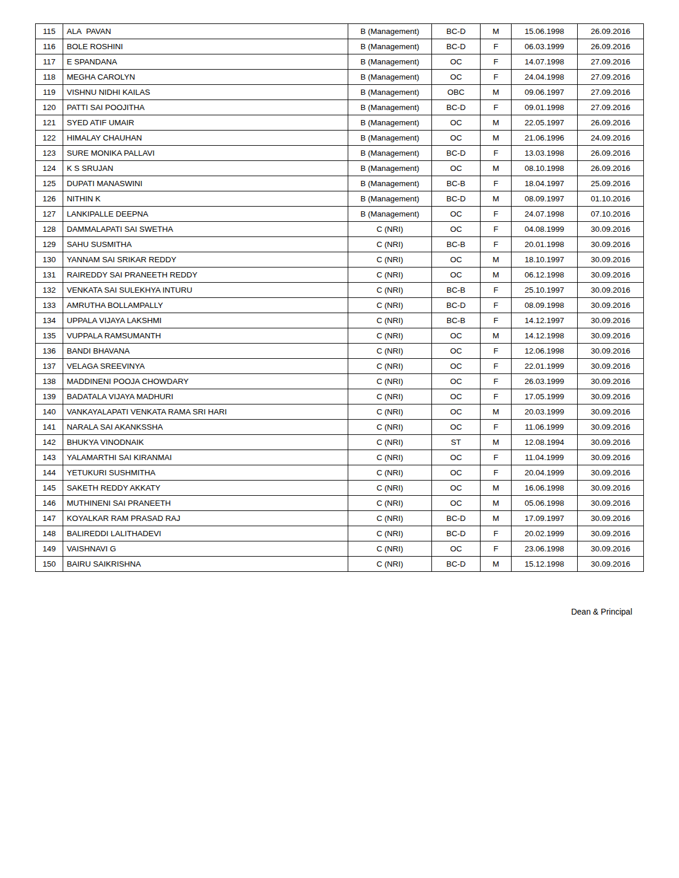| 115 | ALA PAVAN | B (Management) | BC-D | M | 15.06.1998 | 26.09.2016 |
| 116 | BOLE ROSHINI | B (Management) | BC-D | F | 06.03.1999 | 26.09.2016 |
| 117 | E SPANDANA | B (Management) | OC | F | 14.07.1998 | 27.09.2016 |
| 118 | MEGHA CAROLYN | B (Management) | OC | F | 24.04.1998 | 27.09.2016 |
| 119 | VISHNU NIDHI KAILAS | B (Management) | OBC | M | 09.06.1997 | 27.09.2016 |
| 120 | PATTI SAI POOJITHA | B (Management) | BC-D | F | 09.01.1998 | 27.09.2016 |
| 121 | SYED ATIF UMAIR | B (Management) | OC | M | 22.05.1997 | 26.09.2016 |
| 122 | HIMALAY CHAUHAN | B (Management) | OC | M | 21.06.1996 | 24.09.2016 |
| 123 | SURE MONIKA PALLAVI | B (Management) | BC-D | F | 13.03.1998 | 26.09.2016 |
| 124 | K S SRUJAN | B (Management) | OC | M | 08.10.1998 | 26.09.2016 |
| 125 | DUPATI MANASWINI | B (Management) | BC-B | F | 18.04.1997 | 25.09.2016 |
| 126 | NITHIN K | B (Management) | BC-D | M | 08.09.1997 | 01.10.2016 |
| 127 | LANKIPALLE DEEPNA | B (Management) | OC | F | 24.07.1998 | 07.10.2016 |
| 128 | DAMMALAPATI SAI SWETHA | C (NRI) | OC | F | 04.08.1999 | 30.09.2016 |
| 129 | SAHU SUSMITHA | C (NRI) | BC-B | F | 20.01.1998 | 30.09.2016 |
| 130 | YANNAM SAI SRIKAR REDDY | C (NRI) | OC | M | 18.10.1997 | 30.09.2016 |
| 131 | RAIREDDY SAI PRANEETH REDDY | C (NRI) | OC | M | 06.12.1998 | 30.09.2016 |
| 132 | VENKATA SAI SULEKHYA INTURU | C (NRI) | BC-B | F | 25.10.1997 | 30.09.2016 |
| 133 | AMRUTHA BOLLAMPALLY | C (NRI) | BC-D | F | 08.09.1998 | 30.09.2016 |
| 134 | UPPALA VIJAYA LAKSHMI | C (NRI) | BC-B | F | 14.12.1997 | 30.09.2016 |
| 135 | VUPPALA RAMSUMANTH | C (NRI) | OC | M | 14.12.1998 | 30.09.2016 |
| 136 | BANDI BHAVANA | C (NRI) | OC | F | 12.06.1998 | 30.09.2016 |
| 137 | VELAGA SREEVINYA | C (NRI) | OC | F | 22.01.1999 | 30.09.2016 |
| 138 | MADDINENI POOJA CHOWDARY | C (NRI) | OC | F | 26.03.1999 | 30.09.2016 |
| 139 | BADATALA VIJAYA MADHURI | C (NRI) | OC | F | 17.05.1999 | 30.09.2016 |
| 140 | VANKAYALAPATI VENKATA RAMA SRI HARI | C (NRI) | OC | M | 20.03.1999 | 30.09.2016 |
| 141 | NARALA SAI AKANKSSHA | C (NRI) | OC | F | 11.06.1999 | 30.09.2016 |
| 142 | BHUKYA VINODNAIK | C (NRI) | ST | M | 12.08.1994 | 30.09.2016 |
| 143 | YALAMARTHI SAI KIRANMAI | C (NRI) | OC | F | 11.04.1999 | 30.09.2016 |
| 144 | YETUKURI SUSHMITHA | C (NRI) | OC | F | 20.04.1999 | 30.09.2016 |
| 145 | SAKETH REDDY AKKATY | C (NRI) | OC | M | 16.06.1998 | 30.09.2016 |
| 146 | MUTHINENI SAI PRANEETH | C (NRI) | OC | M | 05.06.1998 | 30.09.2016 |
| 147 | KOYALKAR RAM PRASAD RAJ | C (NRI) | BC-D | M | 17.09.1997 | 30.09.2016 |
| 148 | BALIREDDI LALITHADEVI | C (NRI) | BC-D | F | 20.02.1999 | 30.09.2016 |
| 149 | VAISHNAVI G | C (NRI) | OC | F | 23.06.1998 | 30.09.2016 |
| 150 | BAIRU SAIKRISHNA | C (NRI) | BC-D | M | 15.12.1998 | 30.09.2016 |
Dean & Principal